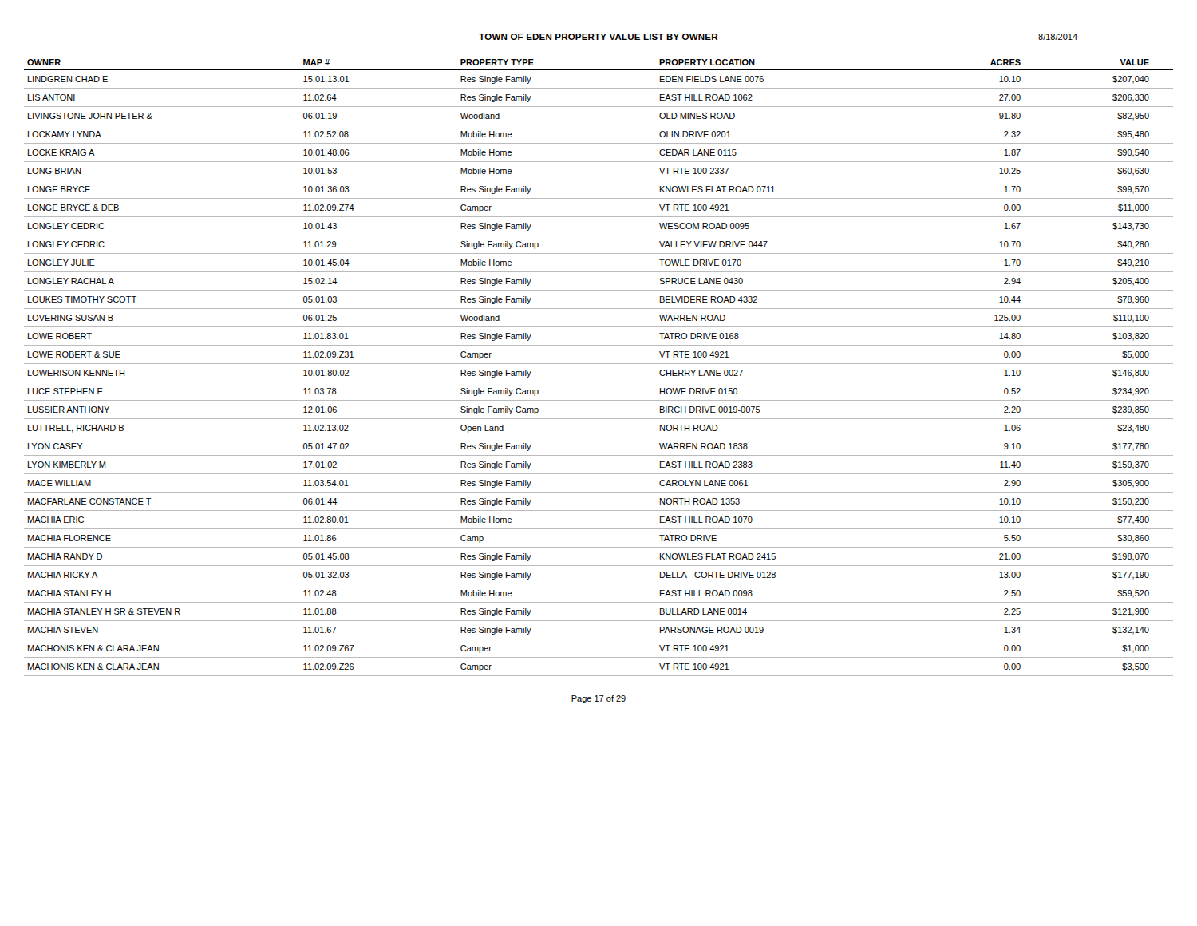TOWN OF EDEN PROPERTY VALUE LIST BY OWNER
8/18/2014
| OWNER | MAP # | PROPERTY TYPE | PROPERTY LOCATION | ACRES | VALUE |
| --- | --- | --- | --- | --- | --- |
| LINDGREN CHAD E | 15.01.13.01 | Res Single Family | EDEN FIELDS LANE 0076 | 10.10 | $207,040 |
| LIS ANTONI | 11.02.64 | Res Single Family | EAST HILL ROAD 1062 | 27.00 | $206,330 |
| LIVINGSTONE JOHN PETER & | 06.01.19 | Woodland | OLD MINES ROAD | 91.80 | $82,950 |
| LOCKAMY LYNDA | 11.02.52.08 | Mobile Home | OLIN DRIVE 0201 | 2.32 | $95,480 |
| LOCKE KRAIG A | 10.01.48.06 | Mobile Home | CEDAR LANE 0115 | 1.87 | $90,540 |
| LONG BRIAN | 10.01.53 | Mobile Home | VT RTE 100 2337 | 10.25 | $60,630 |
| LONGE BRYCE | 10.01.36.03 | Res Single Family | KNOWLES FLAT ROAD 0711 | 1.70 | $99,570 |
| LONGE BRYCE & DEB | 11.02.09.Z74 | Camper | VT RTE 100 4921 | 0.00 | $11,000 |
| LONGLEY CEDRIC | 10.01.43 | Res Single Family | WESCOM ROAD 0095 | 1.67 | $143,730 |
| LONGLEY CEDRIC | 11.01.29 | Single Family Camp | VALLEY VIEW DRIVE 0447 | 10.70 | $40,280 |
| LONGLEY JULIE | 10.01.45.04 | Mobile Home | TOWLE DRIVE 0170 | 1.70 | $49,210 |
| LONGLEY RACHAL A | 15.02.14 | Res Single Family | SPRUCE LANE 0430 | 2.94 | $205,400 |
| LOUKES TIMOTHY SCOTT | 05.01.03 | Res Single Family | BELVIDERE ROAD 4332 | 10.44 | $78,960 |
| LOVERING SUSAN B | 06.01.25 | Woodland | WARREN ROAD | 125.00 | $110,100 |
| LOWE ROBERT | 11.01.83.01 | Res Single Family | TATRO DRIVE 0168 | 14.80 | $103,820 |
| LOWE ROBERT & SUE | 11.02.09.Z31 | Camper | VT RTE 100 4921 | 0.00 | $5,000 |
| LOWERISON KENNETH | 10.01.80.02 | Res Single Family | CHERRY LANE 0027 | 1.10 | $146,800 |
| LUCE STEPHEN E | 11.03.78 | Single Family Camp | HOWE DRIVE 0150 | 0.52 | $234,920 |
| LUSSIER ANTHONY | 12.01.06 | Single Family Camp | BIRCH DRIVE 0019-0075 | 2.20 | $239,850 |
| LUTTRELL, RICHARD B | 11.02.13.02 | Open Land | NORTH ROAD | 1.06 | $23,480 |
| LYON CASEY | 05.01.47.02 | Res Single Family | WARREN ROAD 1838 | 9.10 | $177,780 |
| LYON KIMBERLY M | 17.01.02 | Res Single Family | EAST HILL ROAD 2383 | 11.40 | $159,370 |
| MACE WILLIAM | 11.03.54.01 | Res Single Family | CAROLYN LANE 0061 | 2.90 | $305,900 |
| MACFARLANE CONSTANCE T | 06.01.44 | Res Single Family | NORTH ROAD 1353 | 10.10 | $150,230 |
| MACHIA ERIC | 11.02.80.01 | Mobile Home | EAST HILL ROAD 1070 | 10.10 | $77,490 |
| MACHIA FLORENCE | 11.01.86 | Camp | TATRO DRIVE | 5.50 | $30,860 |
| MACHIA RANDY D | 05.01.45.08 | Res Single Family | KNOWLES FLAT ROAD 2415 | 21.00 | $198,070 |
| MACHIA RICKY A | 05.01.32.03 | Res Single Family | DELLA - CORTE DRIVE 0128 | 13.00 | $177,190 |
| MACHIA STANLEY H | 11.02.48 | Mobile Home | EAST HILL ROAD 0098 | 2.50 | $59,520 |
| MACHIA STANLEY H SR & STEVEN R | 11.01.88 | Res Single Family | BULLARD LANE 0014 | 2.25 | $121,980 |
| MACHIA STEVEN | 11.01.67 | Res Single Family | PARSONAGE ROAD 0019 | 1.34 | $132,140 |
| MACHONIS KEN & CLARA JEAN | 11.02.09.Z67 | Camper | VT RTE 100 4921 | 0.00 | $1,000 |
| MACHONIS KEN & CLARA JEAN | 11.02.09.Z26 | Camper | VT RTE 100 4921 | 0.00 | $3,500 |
Page 17 of 29